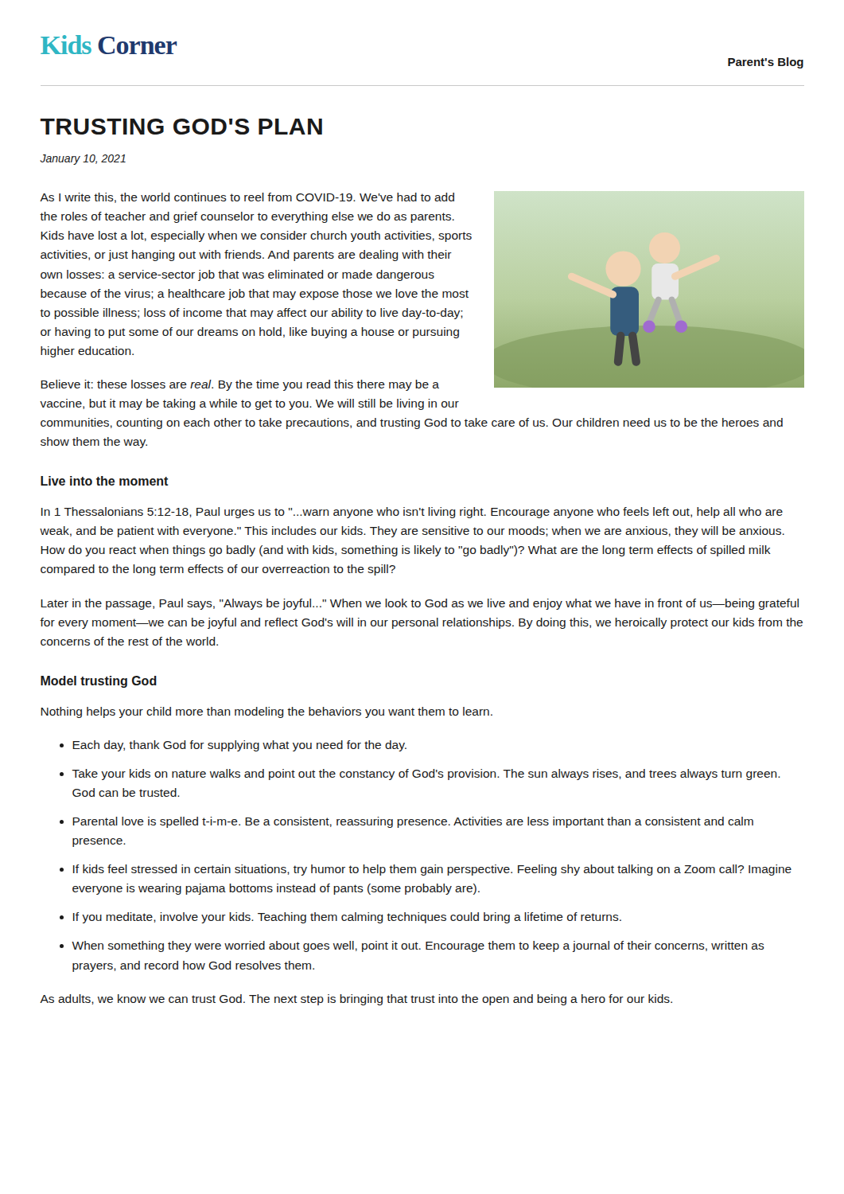Kids Corner
Parent's Blog
TRUSTING GOD'S PLAN
January 10, 2021
As I write this, the world continues to reel from COVID-19. We've had to add the roles of teacher and grief counselor to everything else we do as parents. Kids have lost a lot, especially when we consider church youth activities, sports activities, or just hanging out with friends. And parents are dealing with their own losses: a service-sector job that was eliminated or made dangerous because of the virus; a healthcare job that may expose those we love the most to possible illness; loss of income that may affect our ability to live day-to-day; or having to put some of our dreams on hold, like buying a house or pursuing higher education.
Believe it: these losses are real. By the time you read this there may be a vaccine, but it may be taking a while to get to you. We will still be living in our communities, counting on each other to take precautions, and trusting God to take care of us. Our children need us to be the heroes and show them the way.
Live into the moment
In 1 Thessalonians 5:12-18, Paul urges us to "...warn anyone who isn't living right. Encourage anyone who feels left out, help all who are weak, and be patient with everyone." This includes our kids. They are sensitive to our moods; when we are anxious, they will be anxious. How do you react when things go badly (and with kids, something is likely to "go badly")? What are the long term effects of spilled milk compared to the long term effects of our overreaction to the spill?
Later in the passage, Paul says, "Always be joyful..." When we look to God as we live and enjoy what we have in front of us—being grateful for every moment—we can be joyful and reflect God's will in our personal relationships. By doing this, we heroically protect our kids from the concerns of the rest of the world.
Model trusting God
Nothing helps your child more than modeling the behaviors you want them to learn.
Each day, thank God for supplying what you need for the day.
Take your kids on nature walks and point out the constancy of God's provision. The sun always rises, and trees always turn green. God can be trusted.
Parental love is spelled t-i-m-e. Be a consistent, reassuring presence. Activities are less important than a consistent and calm presence.
If kids feel stressed in certain situations, try humor to help them gain perspective. Feeling shy about talking on a Zoom call? Imagine everyone is wearing pajama bottoms instead of pants (some probably are).
If you meditate, involve your kids. Teaching them calming techniques could bring a lifetime of returns.
When something they were worried about goes well, point it out. Encourage them to keep a journal of their concerns, written as prayers, and record how God resolves them.
As adults, we know we can trust God. The next step is bringing that trust into the open and being a hero for our kids.